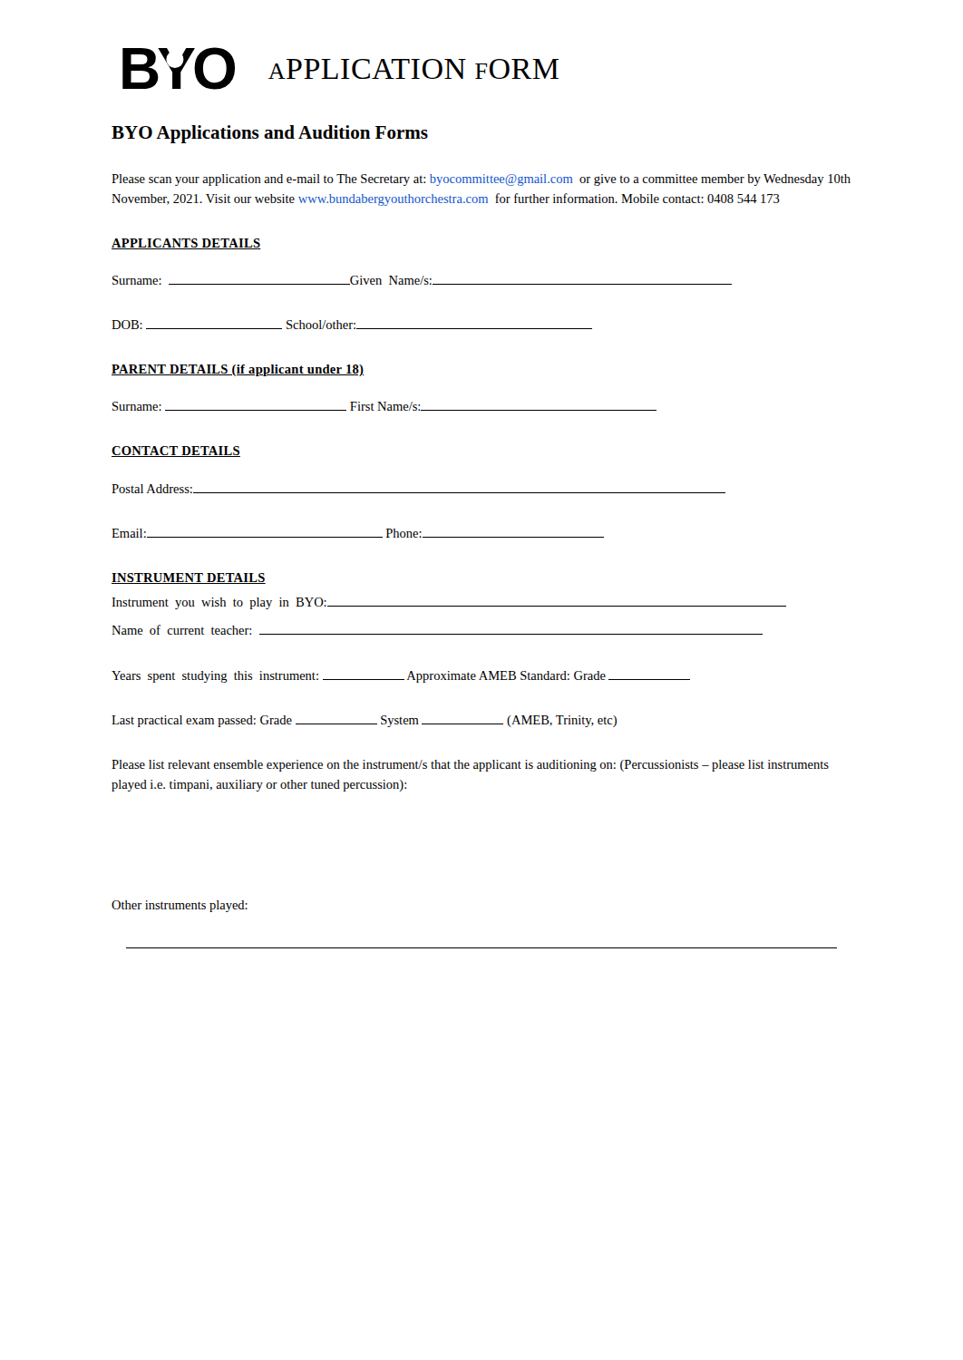BYO
APPLICATION FORM
BYO Applications and Audition Forms
Please scan your application and e-mail to The Secretary at: byocommittee@gmail.com or give to a committee member by Wednesday 10th November, 2021. Visit our website www.bundabergyouthorchestra.com for further information. Mobile contact: 0408 544 173
APPLICANTS DETAILS
Surname: Given Name/s:
DOB: School/other:
PARENT DETAILS (if applicant under 18)
Surname: First Name/s:
CONTACT DETAILS
Postal Address:
Email: Phone:
INSTRUMENT DETAILS
Instrument you wish to play in BYO:
Name of current teacher:
Years spent studying this instrument: Approximate AMEB Standard: Grade
Last practical exam passed: Grade System (AMEB, Trinity, etc)
Please list relevant ensemble experience on the instrument/s that the applicant is auditioning on: (Percussionists – please list instruments played i.e. timpani, auxiliary or other tuned percussion):
Other instruments played: